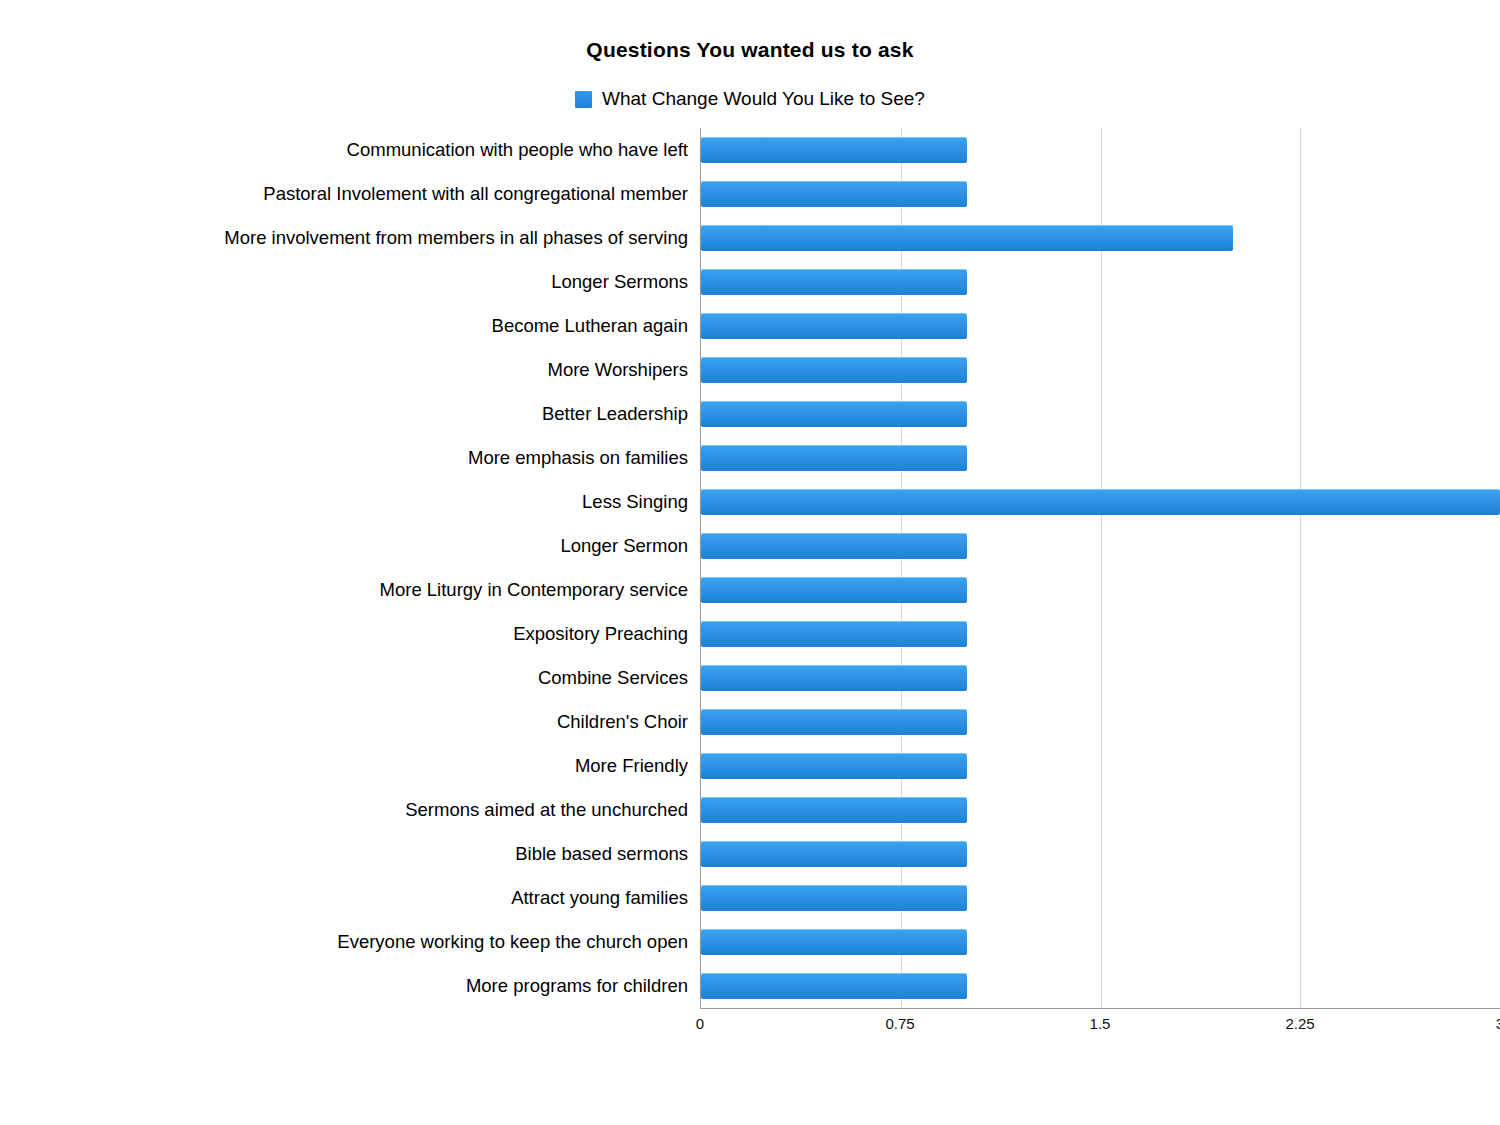Questions You wanted us to ask
What Change Would You Like to See?
Communication with people who have left
Pastoral Involement with all congregational member
More involvement from members in all phases of serving
Longer Sermons
Become Lutheran again
More Worshipers
Better Leadership
More emphasis on families
Less Singing
Longer Sermon
More Liturgy in Contemporary service
Expository Preaching
Combine Services
Children's Choir
More Friendly
Sermons aimed at the unchurched
Bible based sermons
Attract young families
Everyone working to keep the church open
More programs for children
0 0.75 1.5 2.25 3